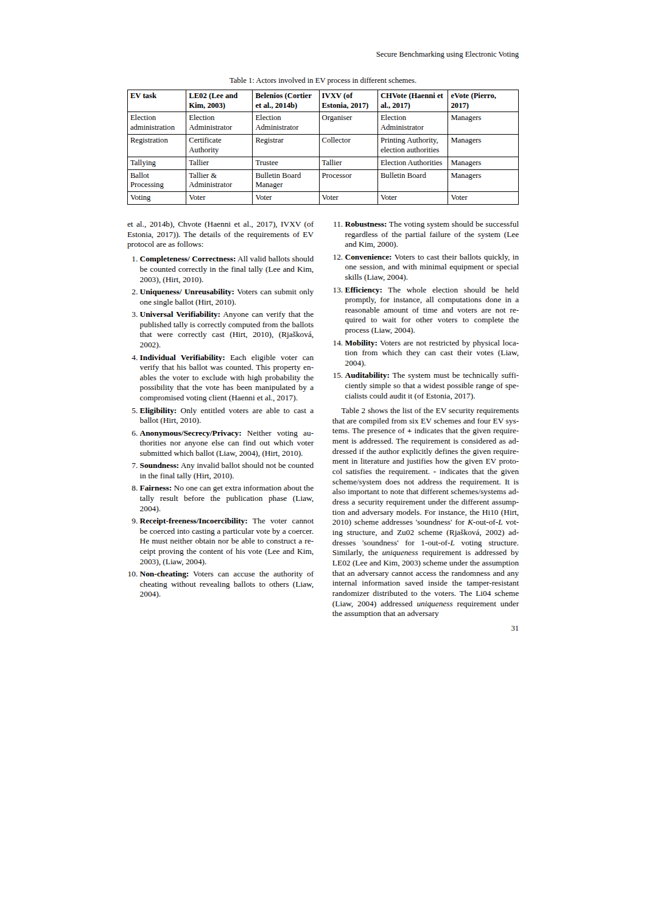Secure Benchmarking using Electronic Voting
Table 1: Actors involved in EV process in different schemes.
| EV task | LE02 (Lee and Kim, 2003) | Belenios (Cortier et al., 2014b) | IVXV (of Estonia, 2017) | CHVote (Haenni et al., 2017) | eVote (Pierro, 2017) |
| --- | --- | --- | --- | --- | --- |
| Election administration | Election Administrator | Election Administrator | Organiser | Election Administrator | Managers |
| Registration | Certificate Authority | Registrar | Collector | Printing Authority, election authorities | Managers |
| Tallying | Tallier | Trustee | Tallier | Election Authorities | Managers |
| Ballot Processing | Tallier & Administrator | Bulletin Board Manager | Processor | Bulletin Board | Managers |
| Voting | Voter | Voter | Voter | Voter | Voter |
et al., 2014b), Chvote (Haenni et al., 2017), IVXV (of Estonia, 2017)). The details of the requirements of EV protocol are as follows:
Completeness/ Correctness: All valid ballots should be counted correctly in the final tally (Lee and Kim, 2003), (Hirt, 2010).
Uniqueness/ Unreusability: Voters can submit only one single ballot (Hirt, 2010).
Universal Verifiability: Anyone can verify that the published tally is correctly computed from the ballots that were correctly cast (Hirt, 2010), (Rjašková, 2002).
Individual Verifiability: Each eligible voter can verify that his ballot was counted. This property enables the voter to exclude with high probability the possibility that the vote has been manipulated by a compromised voting client (Haenni et al., 2017).
Eligibility: Only entitled voters are able to cast a ballot (Hirt, 2010).
Anonymous/Secrecy/Privacy: Neither voting authorities nor anyone else can find out which voter submitted which ballot (Liaw, 2004), (Hirt, 2010).
Soundness: Any invalid ballot should not be counted in the final tally (Hirt, 2010).
Fairness: No one can get extra information about the tally result before the publication phase (Liaw, 2004).
Receipt-freeness/Incoercibility: The voter cannot be coerced into casting a particular vote by a coercer. He must neither obtain nor be able to construct a receipt proving the content of his vote (Lee and Kim, 2003), (Liaw, 2004).
Non-cheating: Voters can accuse the authority of cheating without revealing ballots to others (Liaw, 2004).
Robustness: The voting system should be successful regardless of the partial failure of the system (Lee and Kim, 2000).
Convenience: Voters to cast their ballots quickly, in one session, and with minimal equipment or special skills (Liaw, 2004).
Efficiency: The whole election should be held promptly, for instance, all computations done in a reasonable amount of time and voters are not required to wait for other voters to complete the process (Liaw, 2004).
Mobility: Voters are not restricted by physical location from which they can cast their votes (Liaw, 2004).
Auditability: The system must be technically sufficiently simple so that a widest possible range of specialists could audit it (of Estonia, 2017).
Table 2 shows the list of the EV security requirements that are compiled from six EV schemes and four EV systems. The presence of + indicates that the given requirement is addressed. The requirement is considered as addressed if the author explicitly defines the given requirement in literature and justifies how the given EV protocol satisfies the requirement. - indicates that the given scheme/system does not address the requirement. It is also important to note that different schemes/systems address a security requirement under the different assumption and adversary models. For instance, the Hi10 (Hirt, 2010) scheme addresses 'soundness' for K-out-of-L voting structure, and Zu02 scheme (Rjašková, 2002) addresses 'soundness' for 1-out-of-L voting structure. Similarly, the uniqueness requirement is addressed by LE02 (Lee and Kim, 2003) scheme under the assumption that an adversary cannot access the randomness and any internal information saved inside the tamper-resistant randomizer distributed to the voters. The Li04 scheme (Liaw, 2004) addressed uniqueness requirement under the assumption that an adversary
31